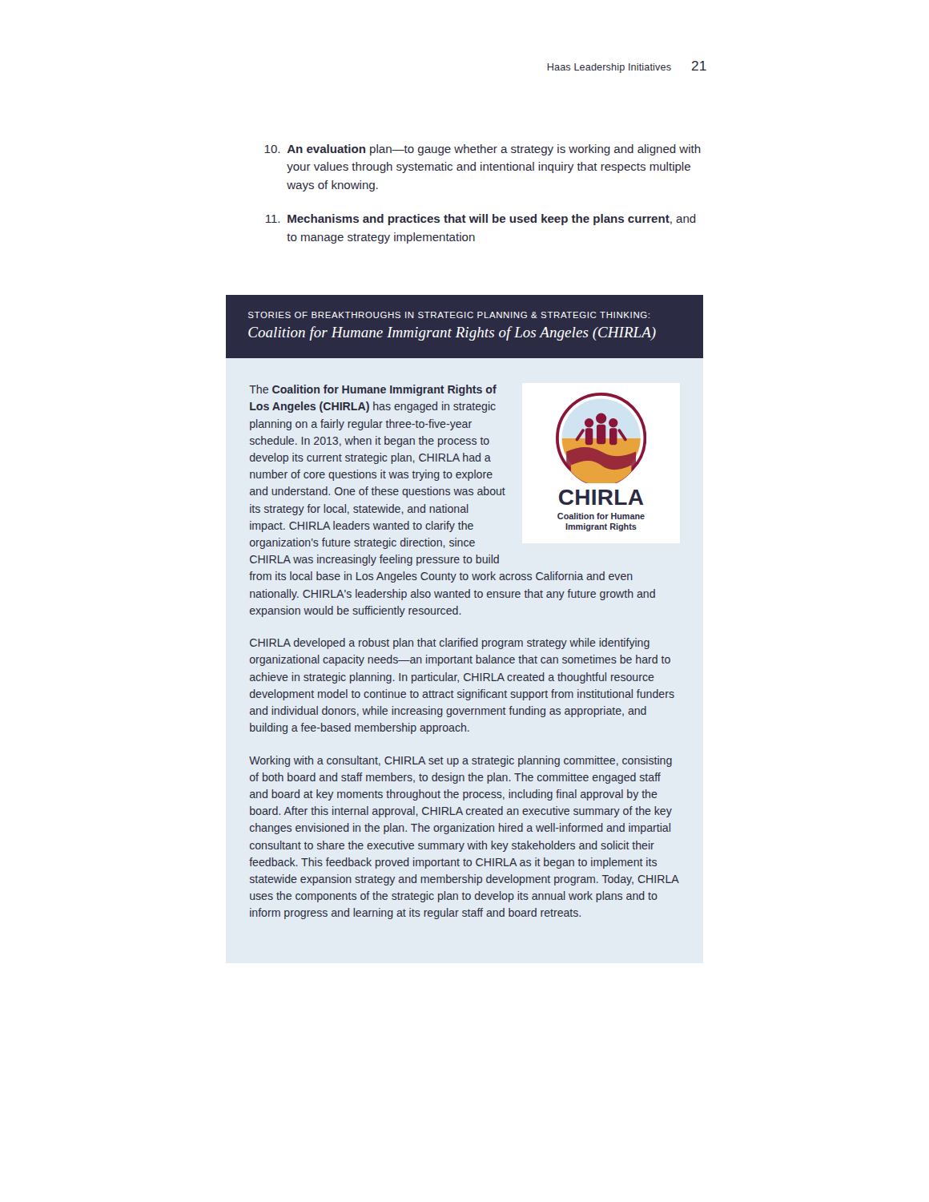Haas Leadership Initiatives 21
10. An evaluation plan—to gauge whether a strategy is working and aligned with your values through systematic and intentional inquiry that respects multiple ways of knowing.
11. Mechanisms and practices that will be used keep the plans current, and to manage strategy implementation
Stories of Breakthroughs in Strategic Planning & Strategic Thinking:
Coalition for Humane Immigrant Rights of Los Angeles (CHIRLA)
CHIRLA
Coalition for Humane
Immigrant Rights
The Coalition for Humane Immigrant Rights of Los Angeles (CHIRLA) has engaged in strategic planning on a fairly regular three-to-five-year schedule. In 2013, when it began the process to develop its current strategic plan, CHIRLA had a number of core questions it was trying to explore and understand. One of these questions was about its strategy for local, statewide, and national impact. CHIRLA leaders wanted to clarify the organization's future strategic direction, since CHIRLA was increasingly feeling pressure to build from its local base in Los Angeles County to work across California and even nationally. CHIRLA's leadership also wanted to ensure that any future growth and expansion would be sufficiently resourced.
CHIRLA developed a robust plan that clarified program strategy while identifying organizational capacity needs—an important balance that can sometimes be hard to achieve in strategic planning. In particular, CHIRLA created a thoughtful resource development model to continue to attract significant support from institutional funders and individual donors, while increasing government funding as appropriate, and building a fee-based membership approach.
Working with a consultant, CHIRLA set up a strategic planning committee, consisting of both board and staff members, to design the plan. The committee engaged staff and board at key moments throughout the process, including final approval by the board. After this internal approval, CHIRLA created an executive summary of the key changes envisioned in the plan. The organization hired a well-informed and impartial consultant to share the executive summary with key stakeholders and solicit their feedback. This feedback proved important to CHIRLA as it began to implement its statewide expansion strategy and membership development program. Today, CHIRLA uses the components of the strategic plan to develop its annual work plans and to inform progress and learning at its regular staff and board retreats.